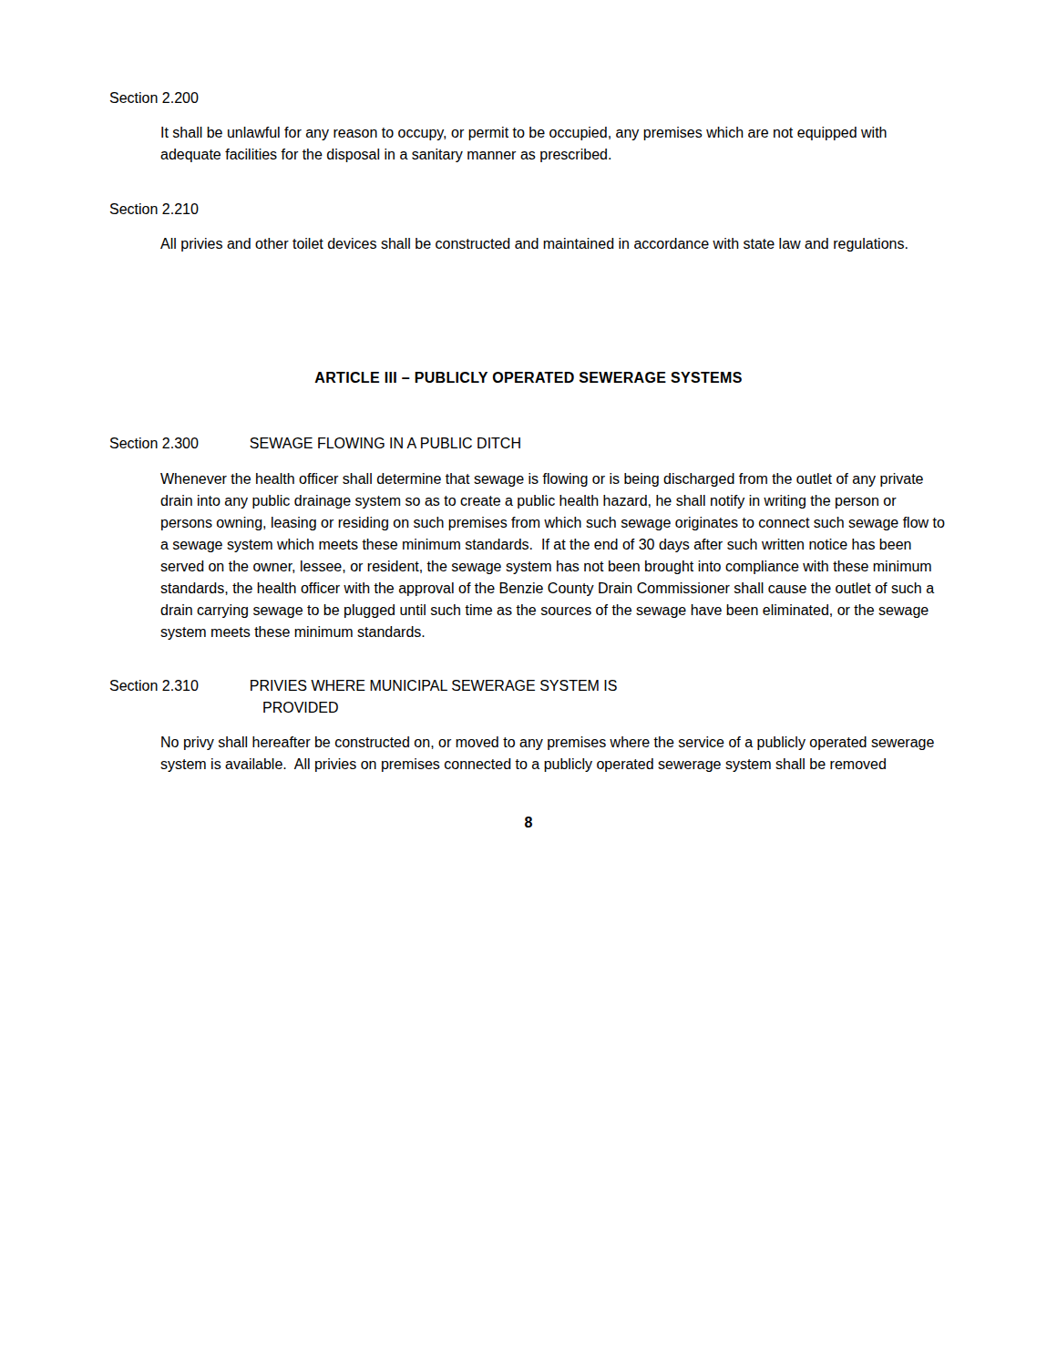Section 2.200
It shall be unlawful for any reason to occupy, or permit to be occupied, any premises which are not equipped with adequate facilities for the disposal in a sanitary manner as prescribed.
Section 2.210
All privies and other toilet devices shall be constructed and maintained in accordance with state law and regulations.
ARTICLE III – PUBLICLY OPERATED SEWERAGE SYSTEMS
Section 2.300SEWAGE FLOWING IN A PUBLIC DITCH
Whenever the health officer shall determine that sewage is flowing or is being discharged from the outlet of any private drain into any public drainage system so as to create a public health hazard, he shall notify in writing the person or persons owning, leasing or residing on such premises from which such sewage originates to connect such sewage flow to a sewage system which meets these minimum standards. If at the end of 30 days after such written notice has been served on the owner, lessee, or resident, the sewage system has not been brought into compliance with these minimum standards, the health officer with the approval of the Benzie County Drain Commissioner shall cause the outlet of such a drain carrying sewage to be plugged until such time as the sources of the sewage have been eliminated, or the sewage system meets these minimum standards.
Section 2.310PRIVIES WHERE MUNICIPAL SEWERAGE SYSTEM IS PROVIDED
No privy shall hereafter be constructed on, or moved to any premises where the service of a publicly operated sewerage system is available. All privies on premises connected to a publicly operated sewerage system shall be removed
8